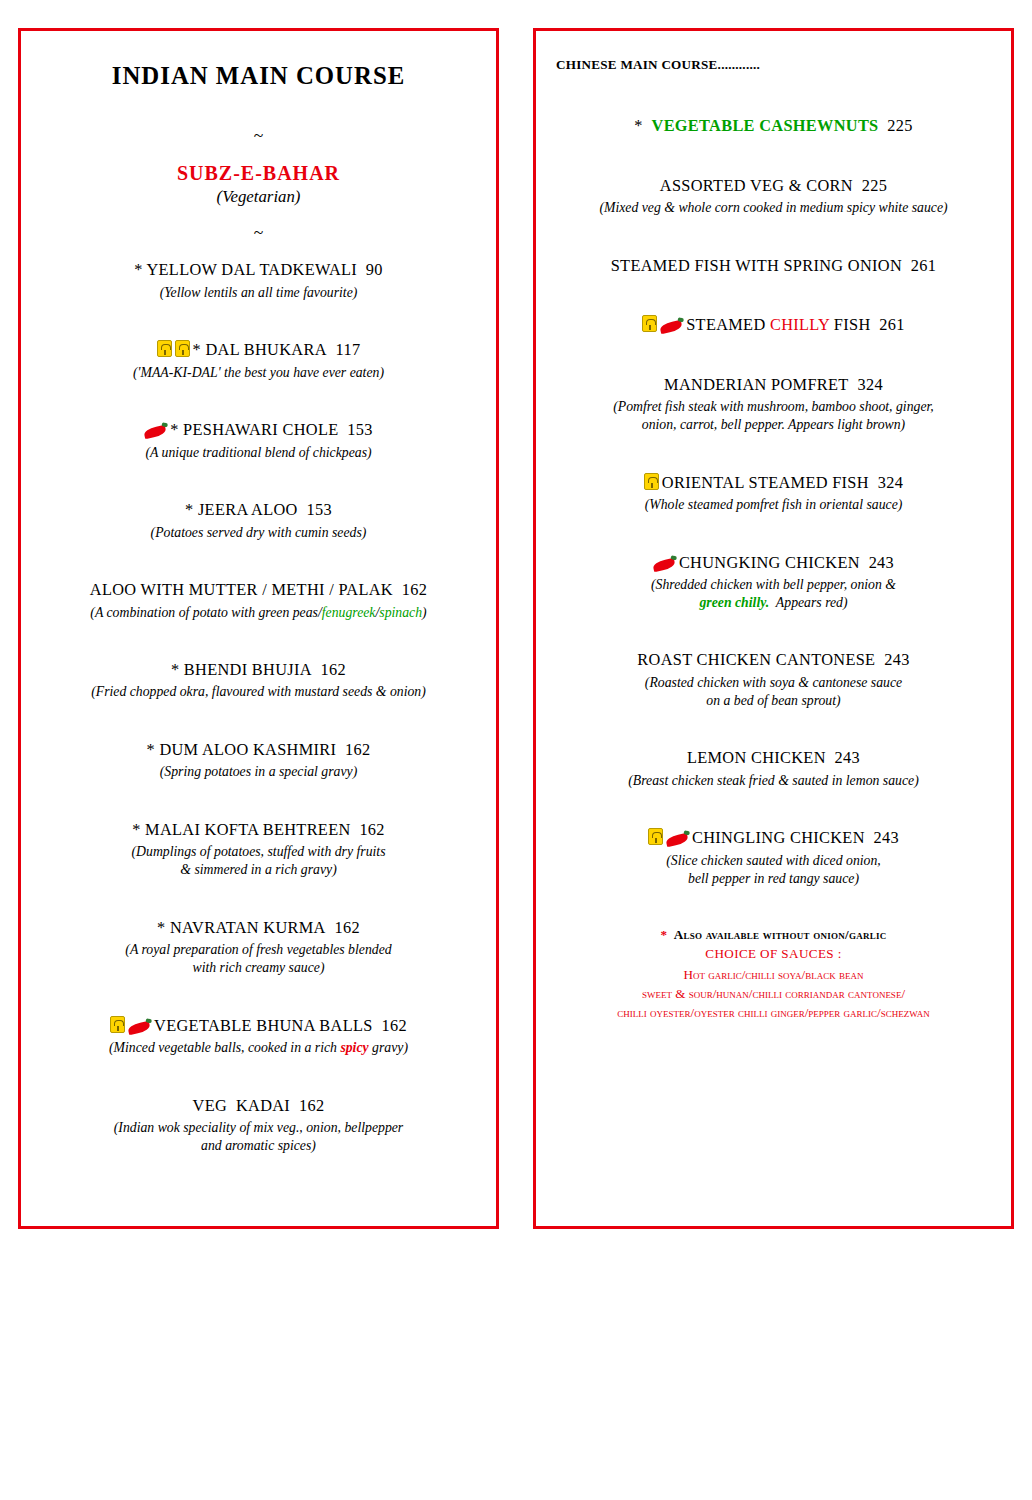INDIAN MAIN COURSE
~
SUBZ-E-BAHAR
(Vegetarian)
~
* YELLOW DAL TADKEWALI 90 (Yellow lentils an all time favourite)
* DAL BHUKARA 117 ('MAA-KI-DAL' the best you have ever eaten)
* PESHAWARI CHOLE 153 (A unique traditional blend of chickpeas)
* JEERA ALOO 153 (Potatoes served dry with cumin seeds)
ALOO WITH MUTTER / METHI / PALAK 162 (A combination of potato with green peas/fenugreek/spinach)
* BHENDI BHUJIA 162 (Fried chopped okra, flavoured with mustard seeds & onion)
* DUM ALOO KASHMIRI 162 (Spring potatoes in a special gravy)
* MALAI KOFTA BEHTREEN 162 (Dumplings of potatoes, stuffed with dry fruits
& simmered in a rich gravy)
* NAVRATAN KURMA 162 (A royal preparation of fresh vegetables blended
with rich creamy sauce)
VEGETABLE BHUNA BALLS 162 (Minced vegetable balls, cooked in a rich spicy gravy)
VEG KADAI 162 (Indian wok speciality of mix veg., onion, bellpepper
and aromatic spices)
CHINESE MAIN COURSE............
* VEGETABLE CASHEWNUTS 225
ASSORTED VEG & CORN 225 (Mixed veg & whole corn cooked in medium spicy white sauce)
STEAMED FISH WITH SPRING ONION 261
STEAMED CHILLY FISH 261
MANDERIAN POMFRET 324 (Pomfret fish steak with mushroom, bamboo shoot, ginger,
onion, carrot, bell pepper. Appears light brown)
ORIENTAL STEAMED FISH 324 (Whole steamed pomfret fish in oriental sauce)
CHUNGKING CHICKEN 243 (Shredded chicken with bell pepper, onion &
green chilly. Appears red)
ROAST CHICKEN CANTONESE 243 (Roasted chicken with soya & cantonese sauce
on a bed of bean sprout)
LEMON CHICKEN 243 (Breast chicken steak fried & sauted in lemon sauce)
CHINGLING CHICKEN 243 (Slice chicken sauted with diced onion,
bell pepper in red tangy sauce)
* Also available without onion/garlic
CHOICE OF SAUCES :
Hot garlic/chilli soya/black bean
sweet & sour/hunan/chilli corriandar cantonese/
chilli oyester/oyester chilli ginger/pepper garlic/schezwan